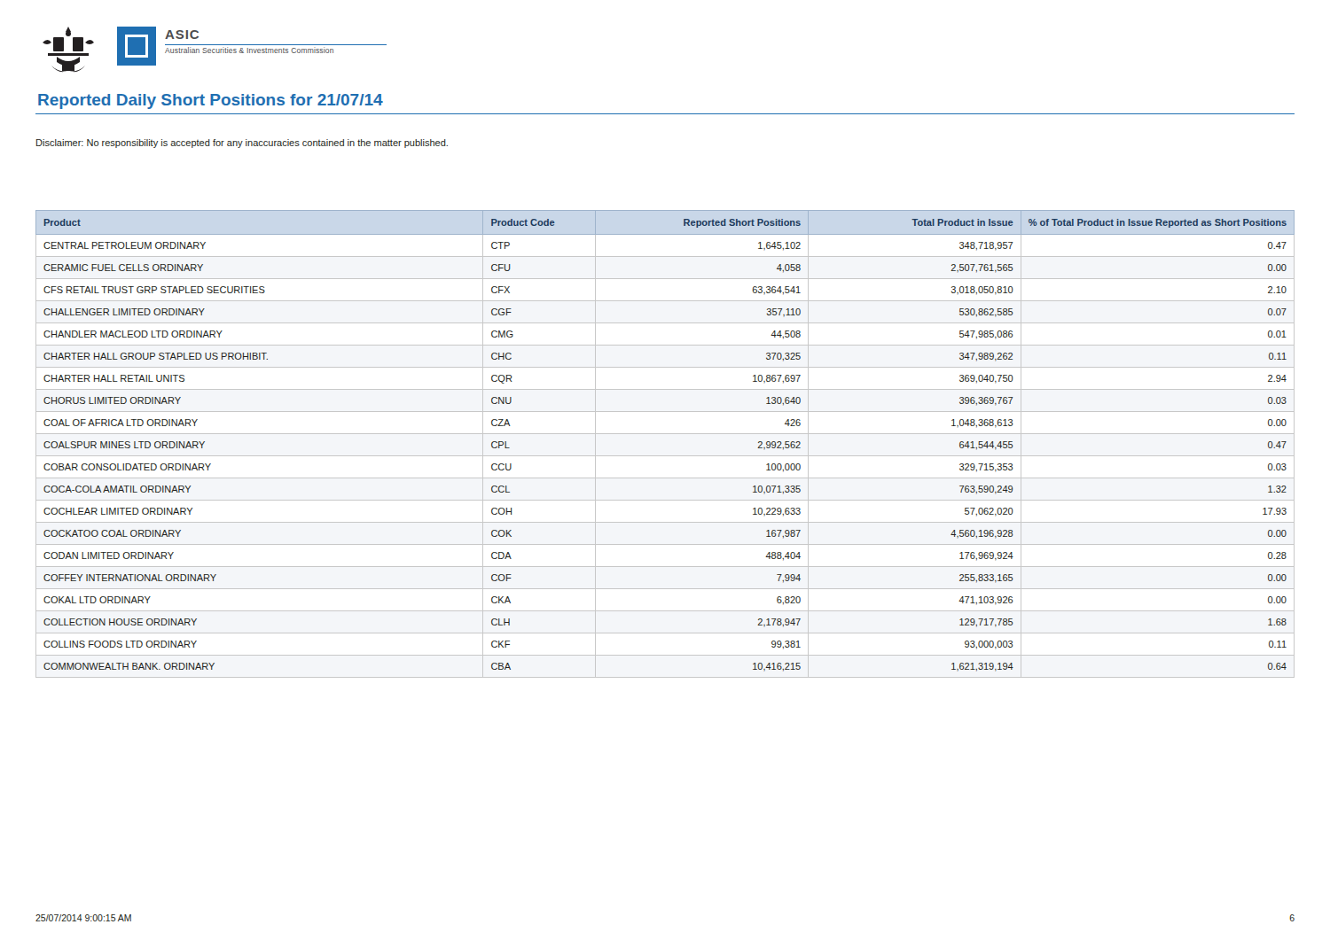ASIC
Australian Securities & Investments Commission
Reported Daily Short Positions for 21/07/14
Disclaimer: No responsibility is accepted for any inaccuracies contained in the matter published.
| Product | Product Code | Reported Short Positions | Total Product in Issue | % of Total Product in Issue Reported as Short Positions |
| --- | --- | --- | --- | --- |
| CENTRAL PETROLEUM ORDINARY | CTP | 1,645,102 | 348,718,957 | 0.47 |
| CERAMIC FUEL CELLS ORDINARY | CFU | 4,058 | 2,507,761,565 | 0.00 |
| CFS RETAIL TRUST GRP STAPLED SECURITIES | CFX | 63,364,541 | 3,018,050,810 | 2.10 |
| CHALLENGER LIMITED ORDINARY | CGF | 357,110 | 530,862,585 | 0.07 |
| CHANDLER MACLEOD LTD ORDINARY | CMG | 44,508 | 547,985,086 | 0.01 |
| CHARTER HALL GROUP STAPLED US PROHIBIT. | CHC | 370,325 | 347,989,262 | 0.11 |
| CHARTER HALL RETAIL UNITS | CQR | 10,867,697 | 369,040,750 | 2.94 |
| CHORUS LIMITED ORDINARY | CNU | 130,640 | 396,369,767 | 0.03 |
| COAL OF AFRICA LTD ORDINARY | CZA | 426 | 1,048,368,613 | 0.00 |
| COALSPUR MINES LTD ORDINARY | CPL | 2,992,562 | 641,544,455 | 0.47 |
| COBAR CONSOLIDATED ORDINARY | CCU | 100,000 | 329,715,353 | 0.03 |
| COCA-COLA AMATIL ORDINARY | CCL | 10,071,335 | 763,590,249 | 1.32 |
| COCHLEAR LIMITED ORDINARY | COH | 10,229,633 | 57,062,020 | 17.93 |
| COCKATOO COAL ORDINARY | COK | 167,987 | 4,560,196,928 | 0.00 |
| CODAN LIMITED ORDINARY | CDA | 488,404 | 176,969,924 | 0.28 |
| COFFEY INTERNATIONAL ORDINARY | COF | 7,994 | 255,833,165 | 0.00 |
| COKAL LTD ORDINARY | CKA | 6,820 | 471,103,926 | 0.00 |
| COLLECTION HOUSE ORDINARY | CLH | 2,178,947 | 129,717,785 | 1.68 |
| COLLINS FOODS LTD ORDINARY | CKF | 99,381 | 93,000,003 | 0.11 |
| COMMONWEALTH BANK. ORDINARY | CBA | 10,416,215 | 1,621,319,194 | 0.64 |
25/07/2014 9:00:15 AM
6